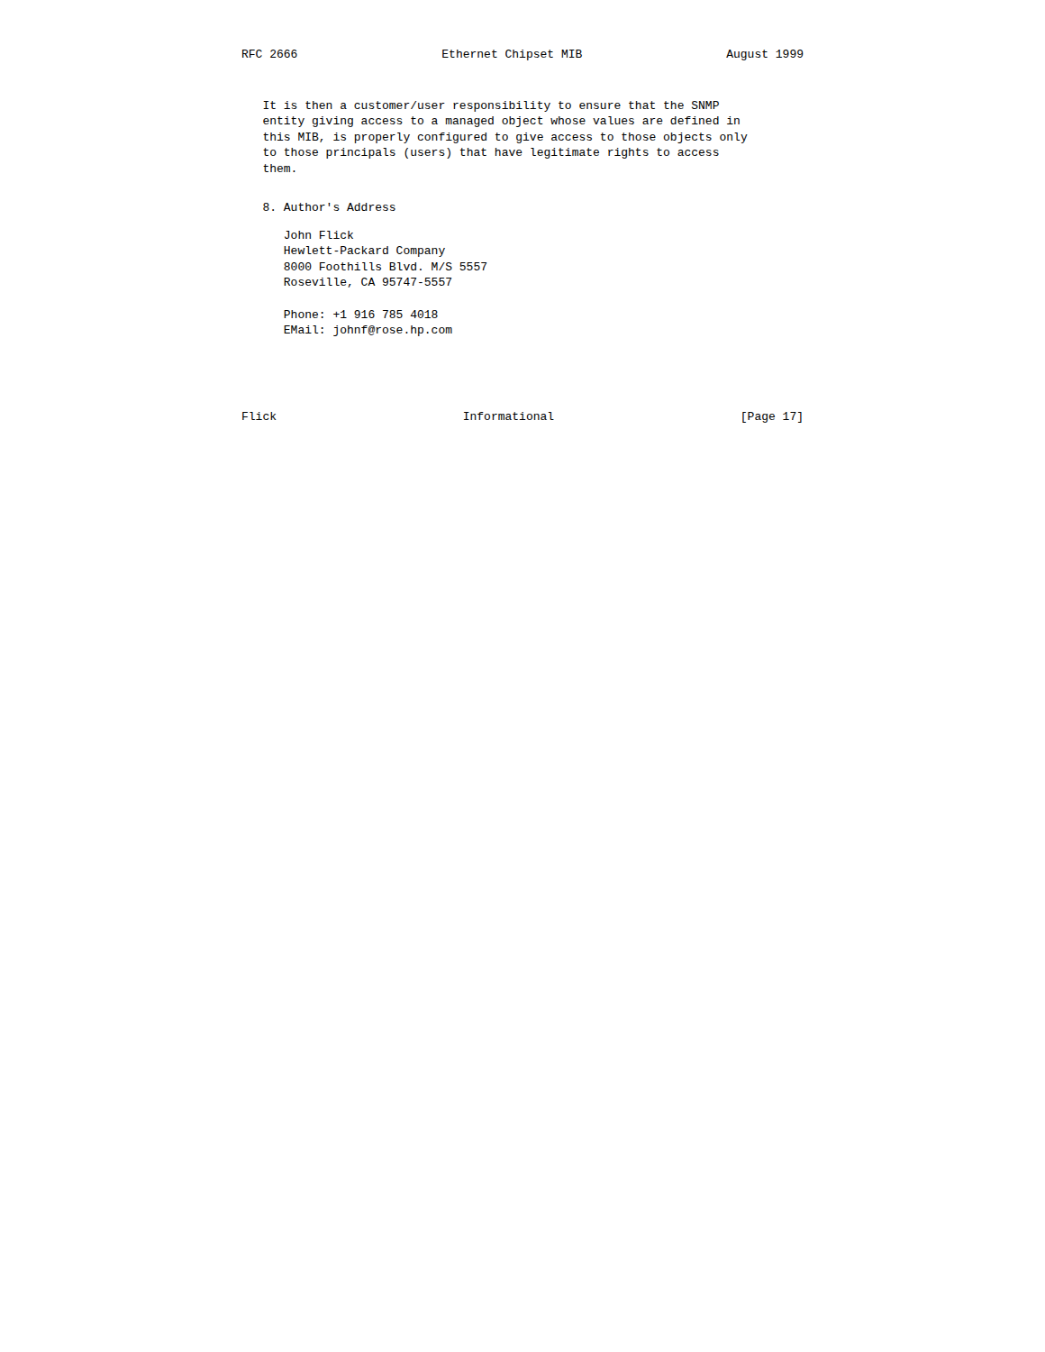RFC 2666 Ethernet Chipset MIB August 1999
It is then a customer/user responsibility to ensure that the SNMP
entity giving access to a managed object whose values are defined in
this MIB, is properly configured to give access to those objects only
to those principals (users) that have legitimate rights to access
them.
8. Author's Address
John Flick
Hewlett-Packard Company
8000 Foothills Blvd. M/S 5557
Roseville, CA 95747-5557

Phone: +1 916 785 4018
EMail: johnf@rose.hp.com
Flick Informational [Page 17]